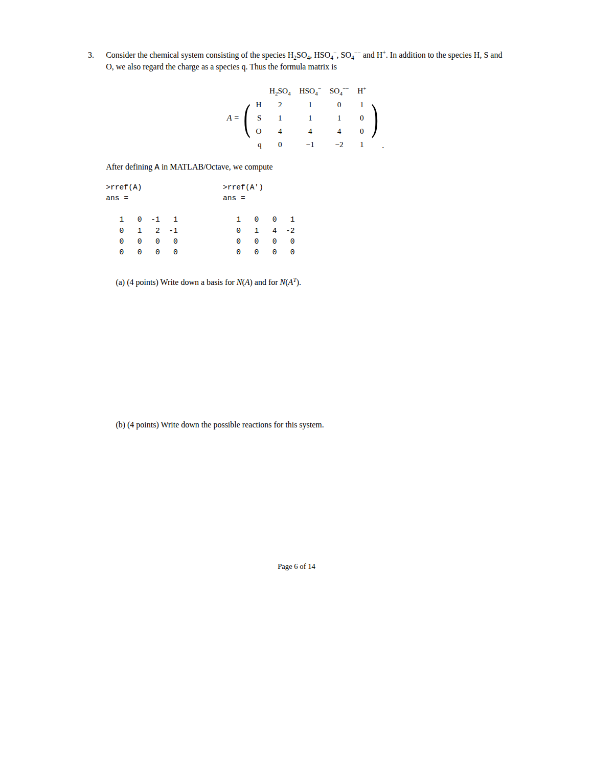3. Consider the chemical system consisting of the species H2SO4, HSO4−, SO4−− and H+. In addition to the species H, S and O, we also regard the charge as a species q. Thus the formula matrix is
A =(
| | H 2 SO 4 | HSO 4 − | SO 4 −− | H + |
| --- | --- | --- | --- | --- |
| H | 2 | 1 | 0 | 1 |
| S | 1 | 1 | 1 | 0 |
| O | 4 | 4 | 4 | 0 |
| q | 0 | −1 | −2 | 1 |
).
After defining A in MATLAB/Octave, we compute
>rref(A) ans = 1 0 -1 1 0 1 2 -1 0 0 0 0 0 0 0 0
>rref(A') ans = 1 0 0 1 0 1 4 -2 0 0 0 0 0 0 0 0
(a) (4 points) Write down a basis for N(A) and for N(AT).
(b) (4 points) Write down the possible reactions for this system.
Page 6 of 14